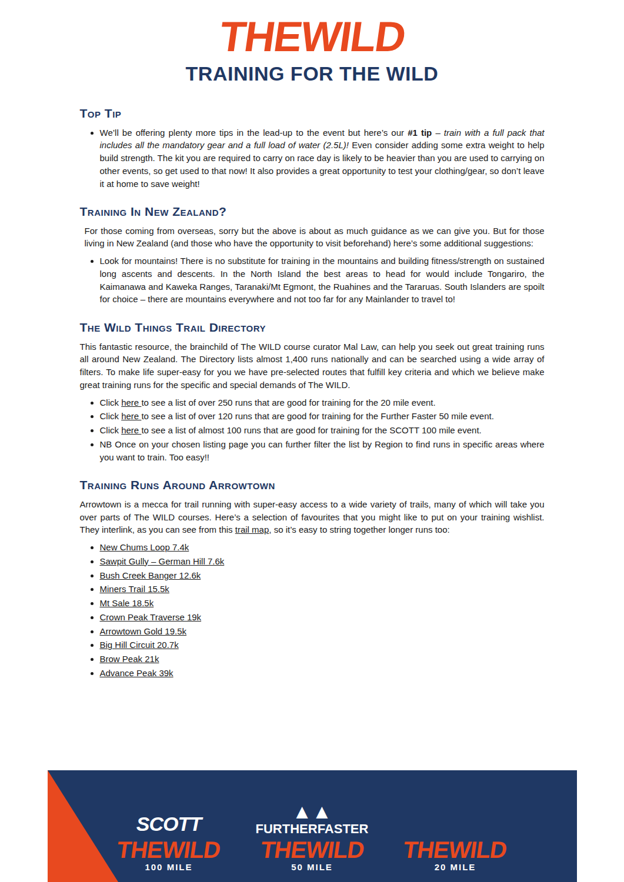THEWILD
Training for The WILD
Top Tip
We’ll be offering plenty more tips in the lead-up to the event but here’s our #1 tip – train with a full pack that includes all the mandatory gear and a full load of water (2.5L)! Even consider adding some extra weight to help build strength. The kit you are required to carry on race day is likely to be heavier than you are used to carrying on other events, so get used to that now! It also provides a great opportunity to test your clothing/gear, so don’t leave it at home to save weight!
Training in New Zealand?
For those coming from overseas, sorry but the above is about as much guidance as we can give you. But for those living in New Zealand (and those who have the opportunity to visit beforehand) here’s some additional suggestions:
Look for mountains! There is no substitute for training in the mountains and building fitness/strength on sustained long ascents and descents. In the North Island the best areas to head for would include Tongariro, the Kaimanawa and Kaweka Ranges, Taranaki/Mt Egmont, the Ruahines and the Tararuas. South Islanders are spoilt for choice – there are mountains everywhere and not too far for any Mainlander to travel to!
The Wild Things Trail Directory
This fantastic resource, the brainchild of The WILD course curator Mal Law, can help you seek out great training runs all around New Zealand. The Directory lists almost 1,400 runs nationally and can be searched using a wide array of filters. To make life super-easy for you we have pre-selected routes that fulfill key criteria and which we believe make great training runs for the specific and special demands of The WILD.
Click here to see a list of over 250 runs that are good for training for the 20 mile event.
Click here to see a list of over 120 runs that are good for training for the Further Faster 50 mile event.
Click here to see a list of almost 100 runs that are good for training for the SCOTT 100 mile event.
NB Once on your chosen listing page you can further filter the list by Region to find runs in specific areas where you want to train. Too easy!!
Training runs around Arrowtown
Arrowtown is a mecca for trail running with super-easy access to a wide variety of trails, many of which will take you over parts of The WILD courses. Here’s a selection of favourites that you might like to put on your training wishlist. They interlink, as you can see from this trail map, so it’s easy to string together longer runs too:
New Chums Loop 7.4k
Sawpit Gully – German Hill 7.6k
Bush Creek Banger 12.6k
Miners Trail 15.5k
Mt Sale 18.5k
Crown Peak Traverse 19k
Arrowtown Gold 19.5k
Big Hill Circuit 20.7k
Brow Peak 21k
Advance Peak 39k
SCOTT
THEWILD
100 MILE
▲▲FURTHERFASTER
THEWILD
50 MILE
THEWILD
20 MILE